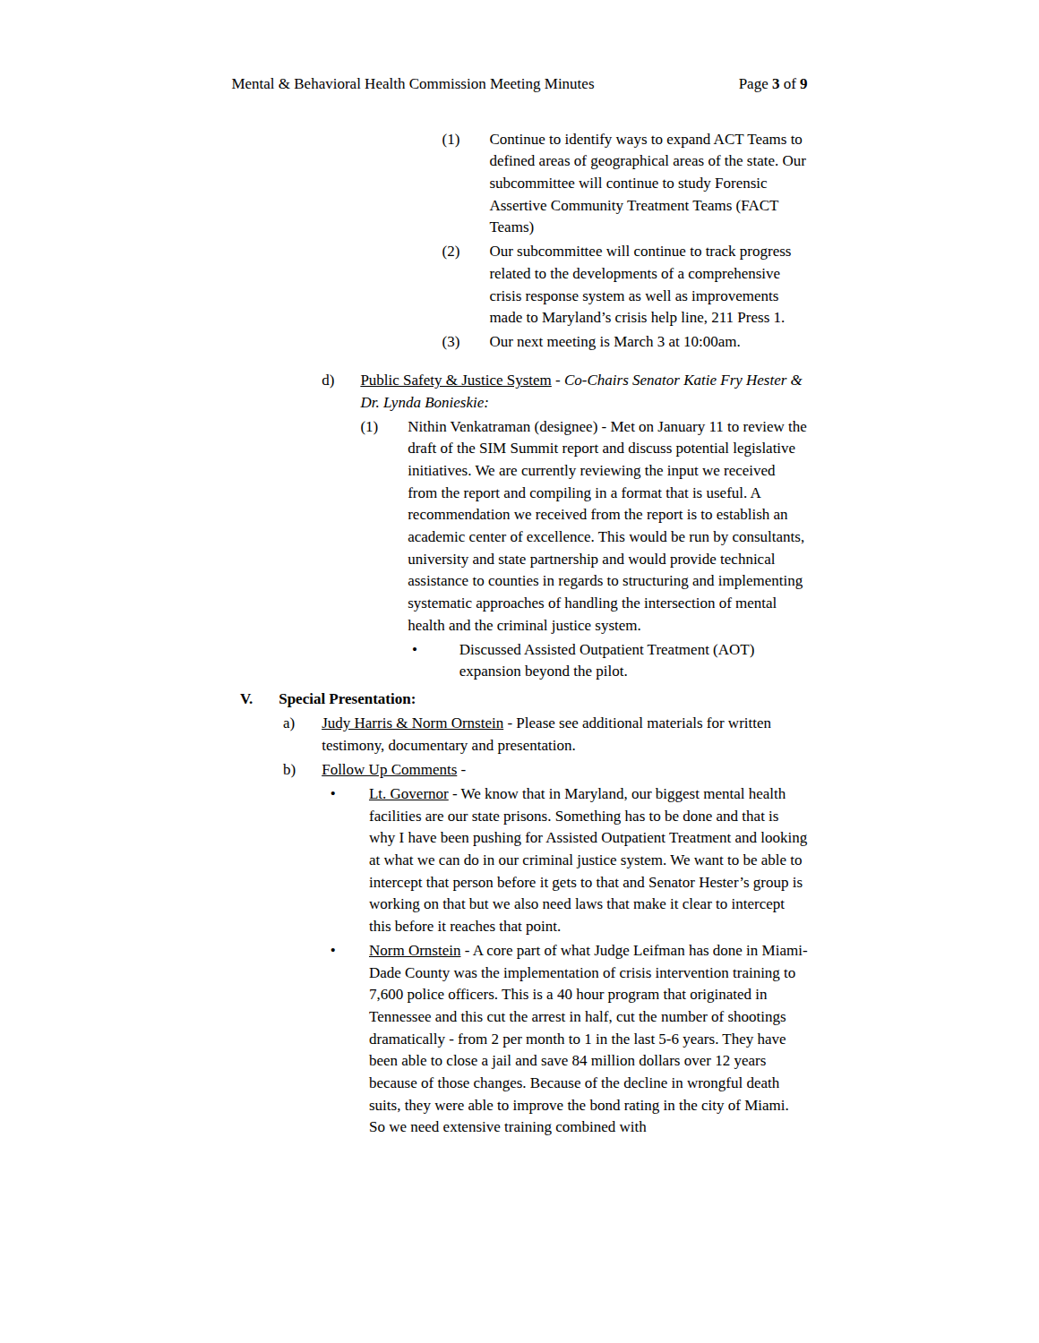Mental & Behavioral Health Commission Meeting Minutes
Page 3 of 9
(1) Continue to identify ways to expand ACT Teams to defined areas of geographical areas of the state. Our subcommittee will continue to study Forensic Assertive Community Treatment Teams (FACT Teams)
(2) Our subcommittee will continue to track progress related to the developments of a comprehensive crisis response system as well as improvements made to Maryland’s crisis help line, 211 Press 1.
(3) Our next meeting is March 3 at 10:00am.
d) Public Safety & Justice System - Co-Chairs Senator Katie Fry Hester & Dr. Lynda Bonieskie:
(1) Nithin Venkatraman (designee) - Met on January 11 to review the draft of the SIM Summit report and discuss potential legislative initiatives. We are currently reviewing the input we received from the report and compiling in a format that is useful. A recommendation we received from the report is to establish an academic center of excellence. This would be run by consultants, university and state partnership and would provide technical assistance to counties in regards to structuring and implementing systematic approaches of handling the intersection of mental health and the criminal justice system.
• Discussed Assisted Outpatient Treatment (AOT) expansion beyond the pilot.
V. Special Presentation:
a) Judy Harris & Norm Ornstein - Please see additional materials for written testimony, documentary and presentation.
b) Follow Up Comments -
• Lt. Governor - We know that in Maryland, our biggest mental health facilities are our state prisons. Something has to be done and that is why I have been pushing for Assisted Outpatient Treatment and looking at what we can do in our criminal justice system. We want to be able to intercept that person before it gets to that and Senator Hester’s group is working on that but we also need laws that make it clear to intercept this before it reaches that point.
• Norm Ornstein - A core part of what Judge Leifman has done in Miami-Dade County was the implementation of crisis intervention training to 7,600 police officers. This is a 40 hour program that originated in Tennessee and this cut the arrest in half, cut the number of shootings dramatically - from 2 per month to 1 in the last 5-6 years. They have been able to close a jail and save 84 million dollars over 12 years because of those changes. Because of the decline in wrongful death suits, they were able to improve the bond rating in the city of Miami. So we need extensive training combined with